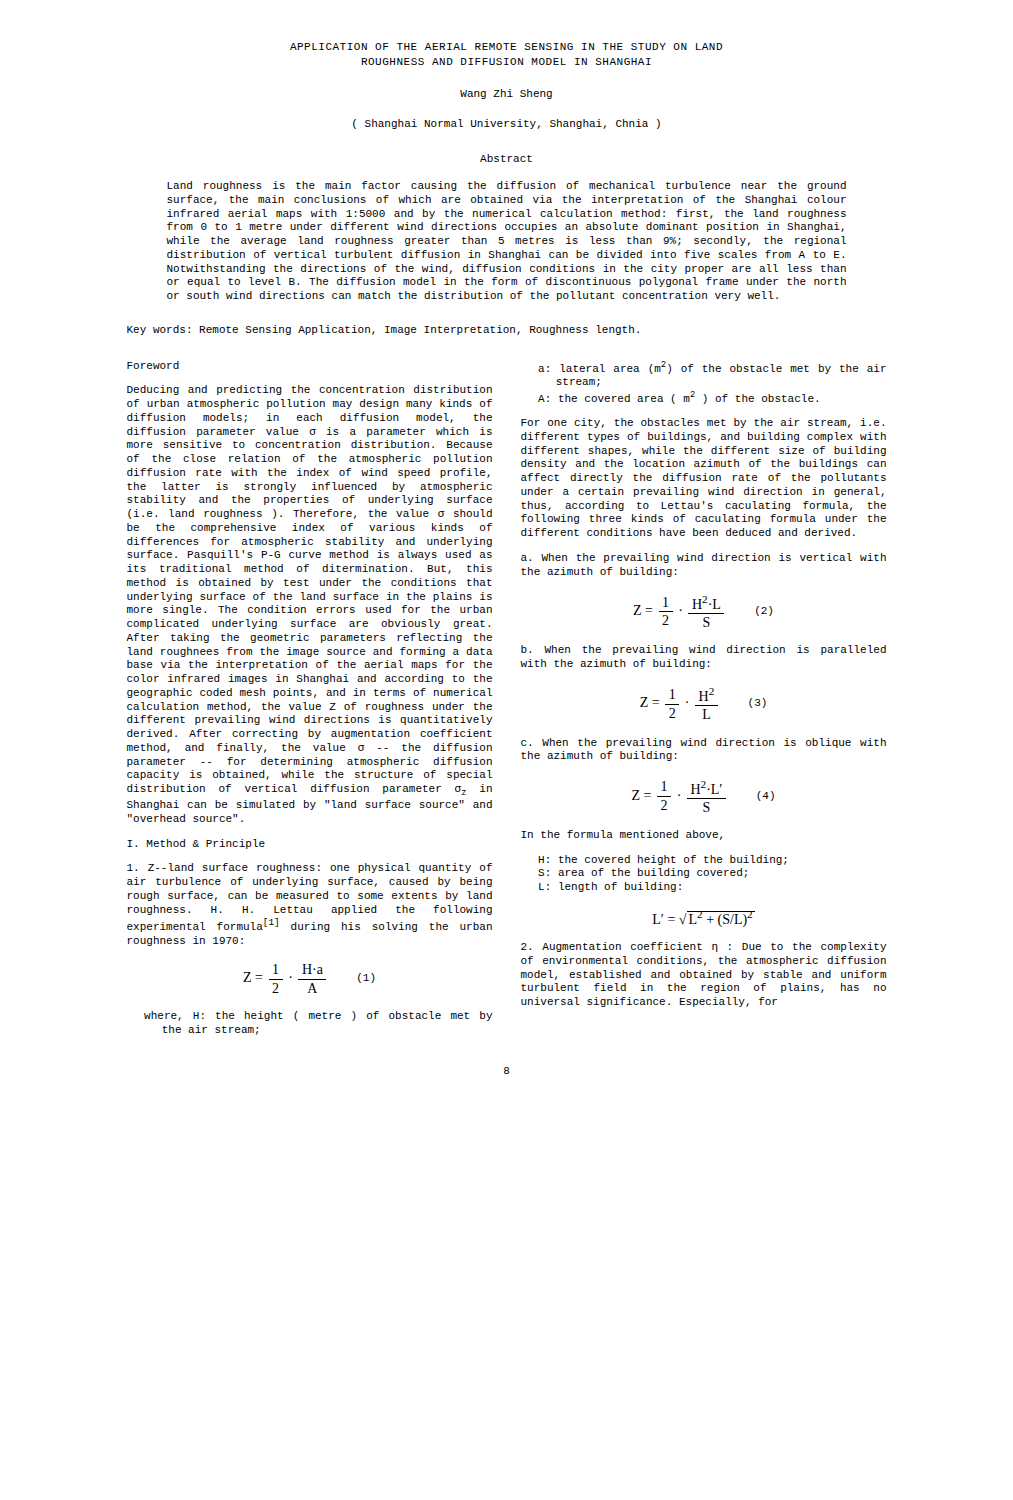Application of the Aerial Remote Sensing in the Study on Land
Roughness and Diffusion Model in Shanghai
Wang Zhi Sheng
( Shanghai Normal University, Shanghai, Chnia )
Abstract
Land roughness is the main factor causing the diffusion of mechanical turbulence near the ground surface, the main conclusions of which are obtained via the interpretation of the Shanghai colour infrared aerial maps with 1:5000 and by the numerical calculation method: first, the land roughness from 0 to 1 metre under different wind directions occupies an absolute dominant position in Shanghai, while the average land roughness greater than 5 metres is less than 9%; secondly, the regional distribution of vertical turbulent diffusion in Shanghai can be divided into five scales from A to E. Notwithstanding the directions of the wind, diffusion conditions in the city proper are all less than or equal to level B. The diffusion model in the form of discontinuous polygonal frame under the north or south wind directions can match the distribution of the pollutant concentration very well.
Key words: Remote Sensing Application, Image Interpretation, Roughness length.
Foreword
Deducing and predicting the concentration distribution of urban atmospheric pollution may design many kinds of diffusion models; in each diffusion model, the diffusion parameter value σ is a parameter which is more sensitive to concentration distribution. Because of the close relation of the atmospheric pollution diffusion rate with the index of wind speed profile, the latter is strongly influenced by atmospheric stability and the properties of underlying surface (i.e. land roughness ). Therefore, the value σ should be the comprehensive index of various kinds of differences for atmospheric stability and underlying surface. Pasquill's P-G curve method is always used as its traditional method of ditermination. But, this method is obtained by test under the conditions that underlying surface of the land surface in the plains is more single. The condition errors used for the urban complicated underlying surface are obviously great. After taking the geometric parameters reflecting the land roughnees from the image source and forming a data base via the interpretation of the aerial maps for the color infrared images in Shanghai and according to the geographic coded mesh points, and in terms of numerical calculation method, the value Z of roughness under the different prevailing wind directions is quantitatively derived. After correcting by augmentation coefficient method, and finally, the value σ -- the diffusion parameter -- for determining atmospheric diffusion capacity is obtained, while the structure of special distribution of vertical diffusion parameter σz in Shanghai can be simulated by "land surface source" and "overhead source".
I. Method & Principle
1. Z--land surface roughness: one physical quantity of air turbulence of underlying surface, caused by being rough surface, can be measured to some extents by land roughness. H. H. Lettau applied the following experimental formula[1] during his solving the urban roughness in 1970:
Z = 12 · H·a A (1)
where, H: the height ( metre ) of obstacle met by the air stream;
a: lateral area (m2) of the obstacle met by the air stream;
A: the covered area ( m2 ) of the obstacle.
For one city, the obstacles met by the air stream, i.e. different types of buildings, and building complex with different shapes, while the different size of building density and the location azimuth of the buildings can affect directly the diffusion rate of the pollutants under a certain prevailing wind direction in general, thus, according to Lettau's caculating formula, the following three kinds of caculating formula under the different conditions have been deduced and derived.
a. When the prevailing wind direction is vertical with the azimuth of building:
Z = 12 · H2·L S (2)
b. When the prevailing wind direction is paralleled with the azimuth of building:
Z = 12 · H2 L (3)
c. When the prevailing wind direction is oblique with the azimuth of building:
Z = 12 · H2·L′S (4)
In the formula mentioned above,
H: the covered height of the building;
S: area of the building covered;
L: length of building:
L′ = √L2 + (S/L)2
2. Augmentation coefficient η : Due to the complexity of environmental conditions, the atmospheric diffusion model, established and obtained by stable and uniform turbulent field in the region of plains, has no universal significance. Especially, for
8